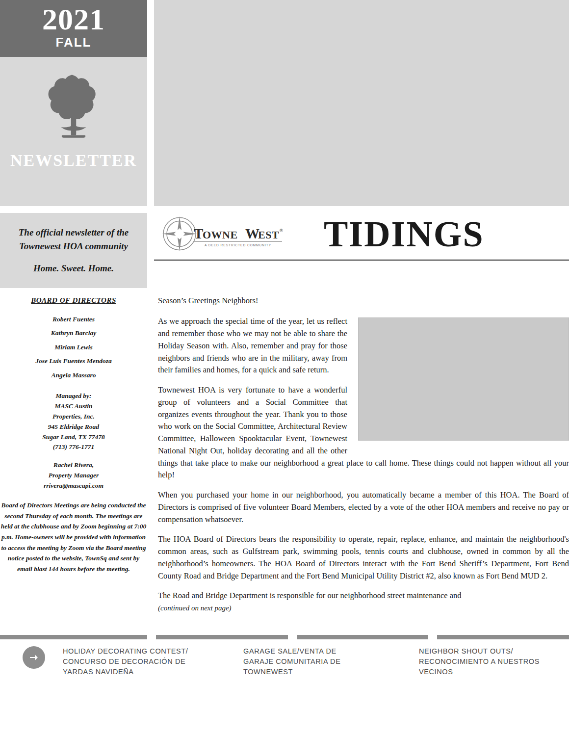2021 FALL
NEWSLETTER
The official newsletter of the Townewest HOA community
Home. Sweet. Home.
T OWNE W EST ® A DEED RESTRICTED COMMUNITY
TIDINGS
BOARD OF DIRECTORS
Robert Fuentes
Kathryn Barclay
Miriam Lewis
Jose Luis Fuentes Mendoza
Angela Massaro
Managed by:
MASC Austin
Properties, Inc.
945 Eldridge Road
Sugar Land, TX 77478
(713) 776-1771
Rachel Rivera,
Property Manager
rrivera@mascapi.com
Board of Directors Meetings are being conducted the second Thursday of each month. The meetings are held at the clubhouse and by Zoom beginning at 7:00 p.m. Home-owners will be provided with information to access the meeting by Zoom via the Board meeting notice posted to the website, TownSq and sent by email blast 144 hours before the meeting.
Season’s Greetings Neighbors!
As we approach the special time of the year, let us reflect and remember those who we may not be able to share the Holiday Season with. Also, remember and pray for those neighbors and friends who are in the military, away from their families and homes, for a quick and safe return.
Townewest HOA is very fortunate to have a wonderful group of volunteers and a Social Committee that organizes events throughout the year. Thank you to those who work on the Social Committee, Architectural Review Committee, Halloween Spooktacular Event, Townewest National Night Out, holiday decorating and all the other things that take place to make our neighborhood a great place to call home. These things could not happen without all your help!
When you purchased your home in our neighborhood, you automatically became a member of this HOA. The Board of Directors is comprised of five volunteer Board Members, elected by a vote of the other HOA members and receive no pay or compensation whatsoever.
The HOA Board of Directors bears the responsibility to operate, repair, replace, enhance, and maintain the neighborhood's common areas, such as Gulfstream park, swimming pools, tennis courts and clubhouse, owned in common by all the neighborhood’s homeowners. The HOA Board of Directors interact with the Fort Bend Sheriff’s Department, Fort Bend County Road and Bridge Department and the Fort Bend Municipal Utility District #2, also known as Fort Bend MUD 2.
The Road and Bridge Department is responsible for our neighborhood street maintenance and
(continued on next page)
Holiday Decorating Contest/
Concurso de Decoración de
Yardas Navideña
Garage Sale/Venta de
Garaje Comunitaria de
Townewest
Neighbor Shout Outs/
Reconocimiento a Nuestros
Vecinos